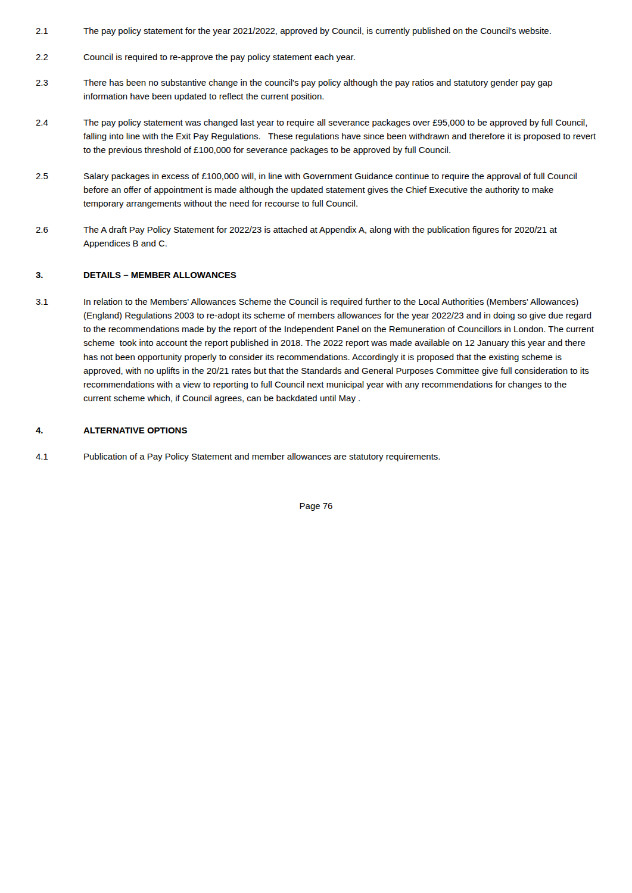2.1
The pay policy statement for the year 2021/2022, approved by Council, is currently published on the Council's website.
2.2
Council is required to re-approve the pay policy statement each year.
2.3
There has been no substantive change in the council's pay policy although the pay ratios and statutory gender pay gap information have been updated to reflect the current position.
2.4
The pay policy statement was changed last year to require all severance packages over £95,000 to be approved by full Council, falling into line with the Exit Pay Regulations. These regulations have since been withdrawn and therefore it is proposed to revert to the previous threshold of £100,000 for severance packages to be approved by full Council.
2.5
Salary packages in excess of £100,000 will, in line with Government Guidance continue to require the approval of full Council before an offer of appointment is made although the updated statement gives the Chief Executive the authority to make temporary arrangements without the need for recourse to full Council.
2.6
The A draft Pay Policy Statement for 2022/23 is attached at Appendix A, along with the publication figures for 2020/21 at Appendices B and C.
3. DETAILS – MEMBER ALLOWANCES
3.1
In relation to the Members' Allowances Scheme the Council is required further to the Local Authorities (Members' Allowances) (England) Regulations 2003 to re-adopt its scheme of members allowances for the year 2022/23 and in doing so give due regard to the recommendations made by the report of the Independent Panel on the Remuneration of Councillors in London. The current scheme took into account the report published in 2018. The 2022 report was made available on 12 January this year and there has not been opportunity properly to consider its recommendations. Accordingly it is proposed that the existing scheme is approved, with no uplifts in the 20/21 rates but that the Standards and General Purposes Committee give full consideration to its recommendations with a view to reporting to full Council next municipal year with any recommendations for changes to the current scheme which, if Council agrees, can be backdated until May .
4. ALTERNATIVE OPTIONS
4.1
Publication of a Pay Policy Statement and member allowances are statutory requirements.
Page 76